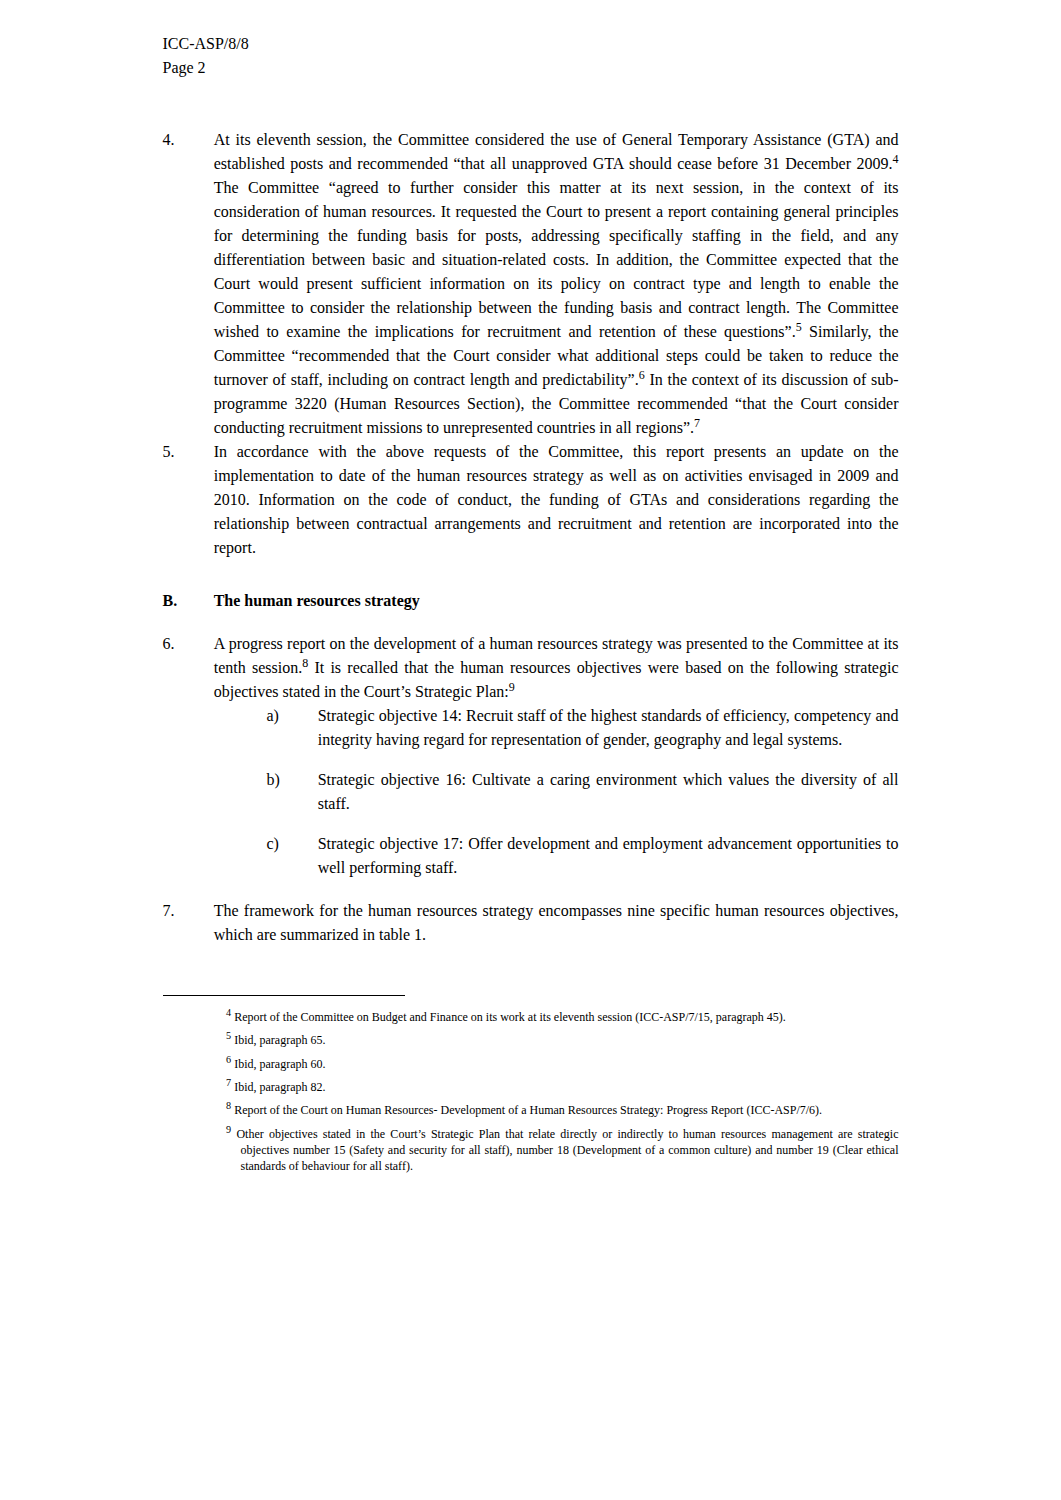ICC-ASP/8/8
Page 2
4. At its eleventh session, the Committee considered the use of General Temporary Assistance (GTA) and established posts and recommended “that all unapproved GTA should cease before 31 December 2009.4 The Committee “agreed to further consider this matter at its next session, in the context of its consideration of human resources. It requested the Court to present a report containing general principles for determining the funding basis for posts, addressing specifically staffing in the field, and any differentiation between basic and situation-related costs. In addition, the Committee expected that the Court would present sufficient information on its policy on contract type and length to enable the Committee to consider the relationship between the funding basis and contract length. The Committee wished to examine the implications for recruitment and retention of these questions”.5 Similarly, the Committee “recommended that the Court consider what additional steps could be taken to reduce the turnover of staff, including on contract length and predictability”.6 In the context of its discussion of sub-programme 3220 (Human Resources Section), the Committee recommended “that the Court consider conducting recruitment missions to unrepresented countries in all regions”.7
5. In accordance with the above requests of the Committee, this report presents an update on the implementation to date of the human resources strategy as well as on activities envisaged in 2009 and 2010. Information on the code of conduct, the funding of GTAs and considerations regarding the relationship between contractual arrangements and recruitment and retention are incorporated into the report.
B. The human resources strategy
6. A progress report on the development of a human resources strategy was presented to the Committee at its tenth session.8 It is recalled that the human resources objectives were based on the following strategic objectives stated in the Court’s Strategic Plan:9
a) Strategic objective 14: Recruit staff of the highest standards of efficiency, competency and integrity having regard for representation of gender, geography and legal systems.
b) Strategic objective 16: Cultivate a caring environment which values the diversity of all staff.
c) Strategic objective 17: Offer development and employment advancement opportunities to well performing staff.
7. The framework for the human resources strategy encompasses nine specific human resources objectives, which are summarized in table 1.
4 Report of the Committee on Budget and Finance on its work at its eleventh session (ICC-ASP/7/15, paragraph 45).
5 Ibid, paragraph 65.
6 Ibid, paragraph 60.
7 Ibid, paragraph 82.
8 Report of the Court on Human Resources- Development of a Human Resources Strategy: Progress Report (ICC-ASP/7/6).
9 Other objectives stated in the Court’s Strategic Plan that relate directly or indirectly to human resources management are strategic objectives number 15 (Safety and security for all staff), number 18 (Development of a common culture) and number 19 (Clear ethical standards of behaviour for all staff).